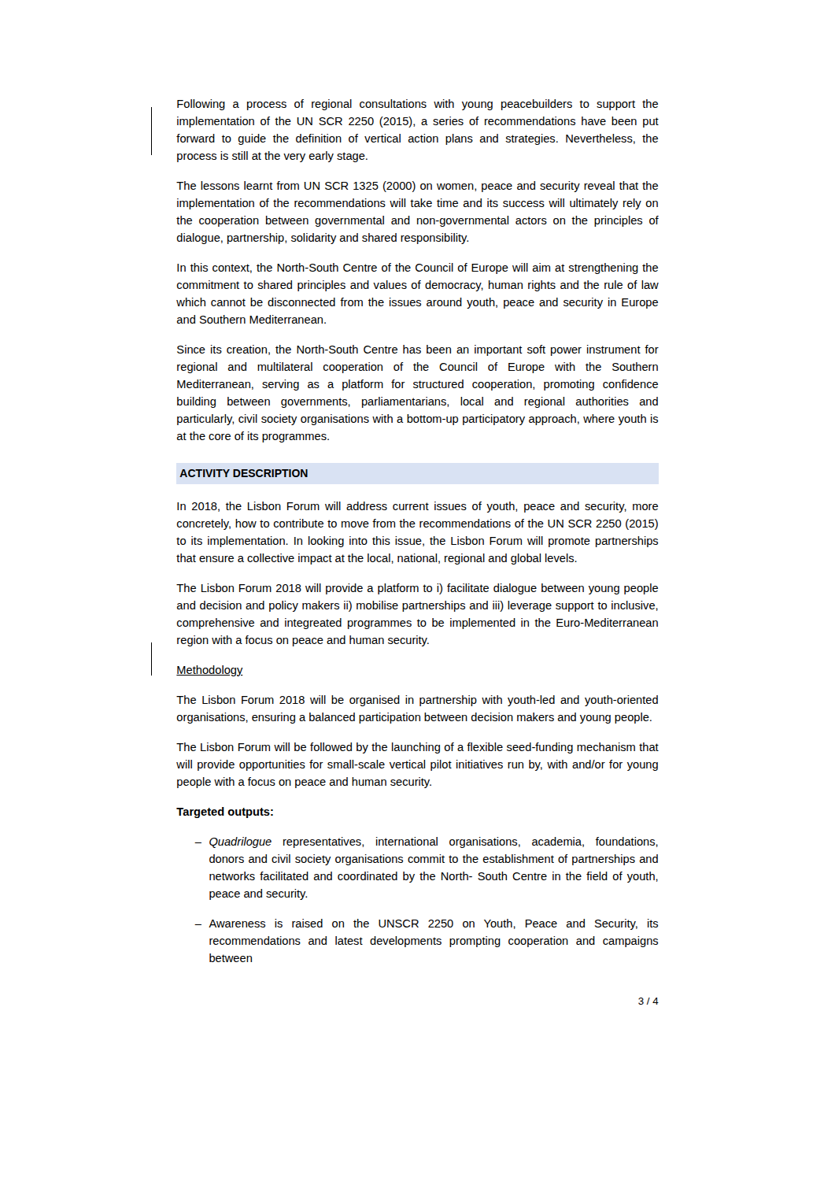Following a process of regional consultations with young peacebuilders to support the implementation of the UN SCR 2250 (2015), a series of recommendations have been put forward to guide the definition of vertical action plans and strategies. Nevertheless, the process is still at the very early stage.
The lessons learnt from UN SCR 1325 (2000) on women, peace and security reveal that the implementation of the recommendations will take time and its success will ultimately rely on the cooperation between governmental and non-governmental actors on the principles of dialogue, partnership, solidarity and shared responsibility.
In this context, the North-South Centre of the Council of Europe will aim at strengthening the commitment to shared principles and values of democracy, human rights and the rule of law which cannot be disconnected from the issues around youth, peace and security in Europe and Southern Mediterranean.
Since its creation, the North-South Centre has been an important soft power instrument for regional and multilateral cooperation of the Council of Europe with the Southern Mediterranean, serving as a platform for structured cooperation, promoting confidence building between governments, parliamentarians, local and regional authorities and particularly, civil society organisations with a bottom-up participatory approach, where youth is at the core of its programmes.
ACTIVITY DESCRIPTION
In 2018, the Lisbon Forum will address current issues of youth, peace and security, more concretely, how to contribute to move from the recommendations of the UN SCR 2250 (2015) to its implementation. In looking into this issue, the Lisbon Forum will promote partnerships that ensure a collective impact at the local, national, regional and global levels.
The Lisbon Forum 2018 will provide a platform to i) facilitate dialogue between young people and decision and policy makers ii) mobilise partnerships and iii) leverage support to inclusive, comprehensive and integreated programmes to be implemented in the Euro-Mediterranean region with a focus on peace and human security.
Methodology
The Lisbon Forum 2018 will be organised in partnership with youth-led and youth-oriented organisations, ensuring a balanced participation between decision makers and young people.
The Lisbon Forum will be followed by the launching of a flexible seed-funding mechanism that will provide opportunities for small-scale vertical pilot initiatives run by, with and/or for young people with a focus on peace and human security.
Targeted outputs:
Quadrilogue representatives, international organisations, academia, foundations, donors and civil society organisations commit to the establishment of partnerships and networks facilitated and coordinated by the North- South Centre in the field of youth, peace and security.
Awareness is raised on the UNSCR 2250 on Youth, Peace and Security, its recommendations and latest developments prompting cooperation and campaigns between
3 / 4